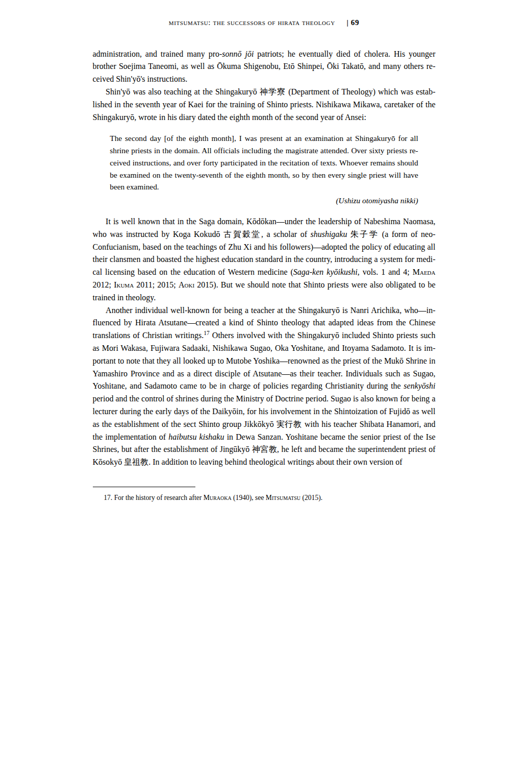mitsumatsu: the successors of hirata theology| 69
administration, and trained many pro-sonnō jōi patriots; he eventually died of cholera. His younger brother Soejima Taneomi, as well as Ōkuma Shigenobu, Etō Shinpei, Ōki Takatō, and many others received Shin'yō's instructions.
Shin'yō was also teaching at the Shingakuryō 神学寮 (Department of Theology) which was established in the seventh year of Kaei for the training of Shinto priests. Nishikawa Mikawa, caretaker of the Shingakuryō, wrote in his diary dated the eighth month of the second year of Ansei:
The second day [of the eighth month], I was present at an examination at Shingakuryō for all shrine priests in the domain. All officials including the magistrate attended. Over sixty priests received instructions, and over forty participated in the recitation of texts. Whoever remains should be examined on the twenty-seventh of the eighth month, so by then every single priest will have been examined.
(Ushizu otomiyasha nikki)
It is well known that in the Saga domain, Kōdōkan—under the leadership of Nabeshima Naomasa, who was instructed by Koga Kokudō 古賀穀堂, a scholar of shushigaku 朱子学 (a form of neo-Confucianism, based on the teachings of Zhu Xi and his followers)—adopted the policy of educating all their clansmen and boasted the highest education standard in the country, introducing a system for medical licensing based on the education of Western medicine (Saga-ken kyōikushi, vols. 1 and 4; Maeda 2012; Ikuma 2011; 2015; Aoki 2015). But we should note that Shinto priests were also obligated to be trained in theology.
Another individual well-known for being a teacher at the Shingakuryō is Nanri Arichika, who—influenced by Hirata Atsutane—created a kind of Shinto theology that adapted ideas from the Chinese translations of Christian writings.17 Others involved with the Shingakuryō included Shinto priests such as Mori Wakasa, Fujiwara Sadaaki, Nishikawa Sugao, Oka Yoshitane, and Itoyama Sadamoto. It is important to note that they all looked up to Mutobe Yoshika—renowned as the priest of the Mukō Shrine in Yamashiro Province and as a direct disciple of Atsutane—as their teacher. Individuals such as Sugao, Yoshitane, and Sadamoto came to be in charge of policies regarding Christianity during the senkyōshi period and the control of shrines during the Ministry of Doctrine period. Sugao is also known for being a lecturer during the early days of the Daikyōin, for his involvement in the Shintoization of Fujidō as well as the establishment of the sect Shinto group Jikkōkyō 実行教 with his teacher Shibata Hanamori, and the implementation of haibutsu kishaku in Dewa Sanzan. Yoshitane became the senior priest of the Ise Shrines, but after the establishment of Jingūkyō 神宮教, he left and became the superintendent priest of Kōsokyō 皇祖教. In addition to leaving behind theological writings about their own version of
17. For the history of research after Muraoka (1940), see Mitsumatsu (2015).